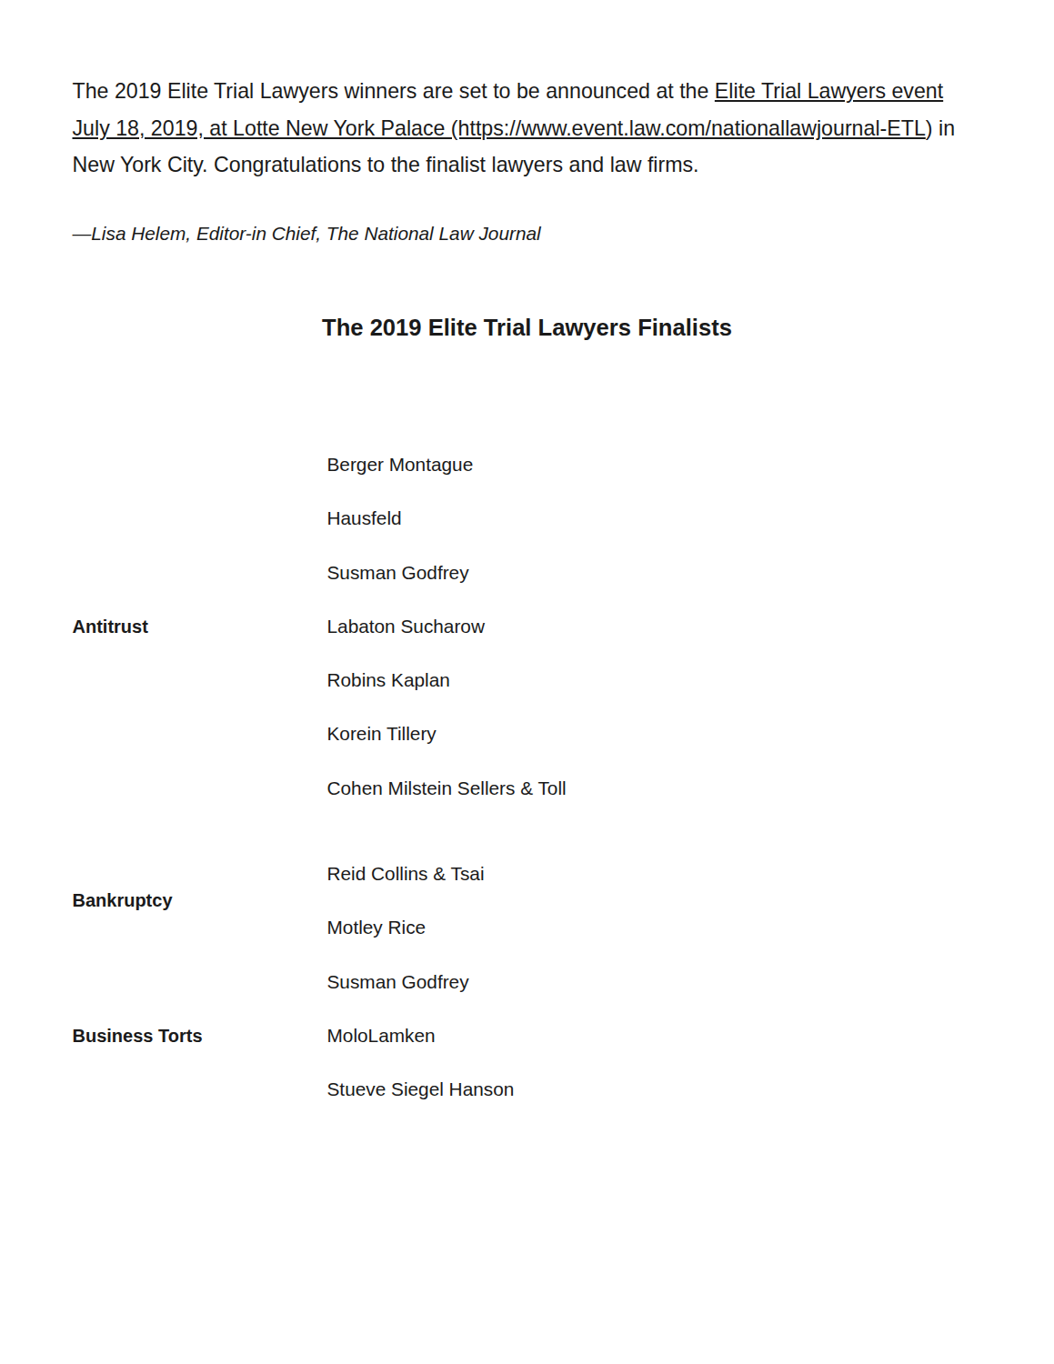The 2019 Elite Trial Lawyers winners are set to be announced at the Elite Trial Lawyers event July 18, 2019, at Lotte New York Palace (https://www.event.law.com/nationallawjournal-ETL) in New York City. Congratulations to the finalist lawyers and law firms.
—Lisa Helem, Editor-in Chief, The National Law Journal
The 2019 Elite Trial Lawyers Finalists
| Antitrust | Berger Montague Hausfeld Susman Godfrey Labaton Sucharow Robins Kaplan Korein Tillery Cohen Milstein Sellers & Toll |
| Bankruptcy | Reid Collins & Tsai Motley Rice |
| Business Torts | Susman Godfrey MoloLamken Stueve Siegel Hanson |